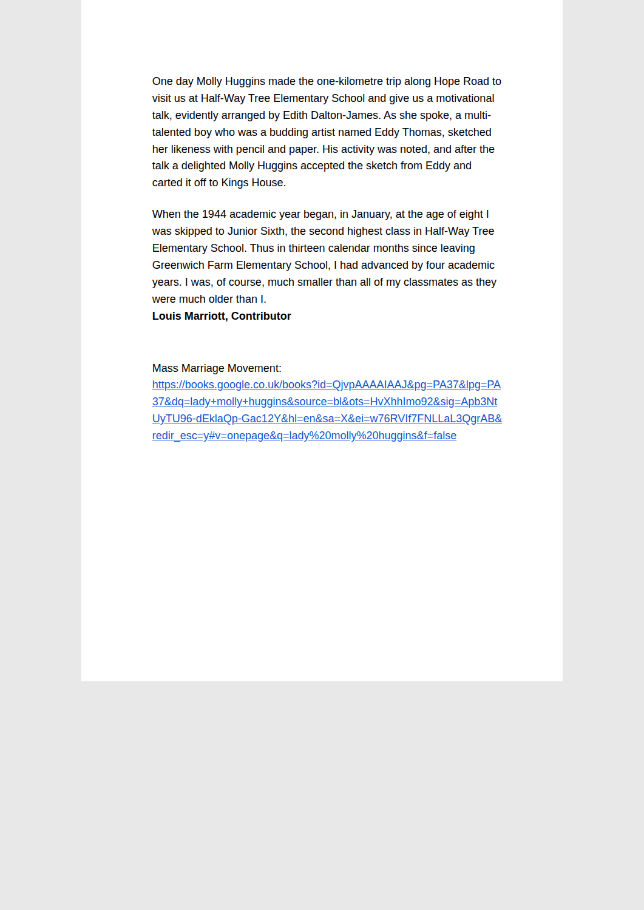One day Molly Huggins made the one-kilometre trip along Hope Road to visit us at Half-Way Tree Elementary School and give us a motivational talk, evidently arranged by Edith Dalton-James. As she spoke, a multi-talented boy who was a budding artist named Eddy Thomas, sketched her likeness with pencil and paper. His activity was noted, and after the talk a delighted Molly Huggins accepted the sketch from Eddy and carted it off to Kings House.
When the 1944 academic year began, in January, at the age of eight I was skipped to Junior Sixth, the second highest class in Half-Way Tree Elementary School. Thus in thirteen calendar months since leaving Greenwich Farm Elementary School, I had advanced by four academic years. I was, of course, much smaller than all of my classmates as they were much older than I.
Louis Marriott, Contributor
Mass Marriage Movement:
https://books.google.co.uk/books?id=QjvpAAAAIAAJ&pg=PA37&lpg=PA37&dq=lady+molly+huggins&source=bl&ots=HvXhhImo92&sig=Apb3NtUyTU96-dEklaQp-Gac12Y&hl=en&sa=X&ei=w76RVIf7FNLLaL3QgrAB&redir_esc=y#v=onepage&q=lady%20molly%20huggins&f=false